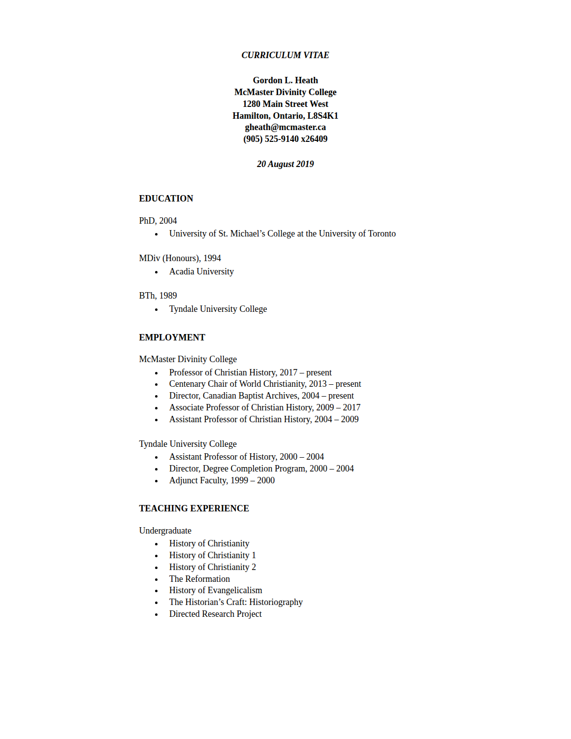CURRICULUM VITAE
Gordon L. Heath
McMaster Divinity College
1280 Main Street West
Hamilton, Ontario, L8S4K1
gheath@mcmaster.ca
(905) 525-9140 x26409
20 August 2019
EDUCATION
PhD, 2004
University of St. Michael’s College at the University of Toronto
MDiv (Honours), 1994
Acadia University
BTh, 1989
Tyndale University College
EMPLOYMENT
McMaster Divinity College
Professor of Christian History, 2017 – present
Centenary Chair of World Christianity, 2013 – present
Director, Canadian Baptist Archives, 2004 – present
Associate Professor of Christian History, 2009 – 2017
Assistant Professor of Christian History, 2004 – 2009
Tyndale University College
Assistant Professor of History, 2000 – 2004
Director, Degree Completion Program, 2000 – 2004
Adjunct Faculty, 1999 – 2000
TEACHING EXPERIENCE
Undergraduate
History of Christianity
History of Christianity 1
History of Christianity 2
The Reformation
History of Evangelicalism
The Historian’s Craft: Historiography
Directed Research Project